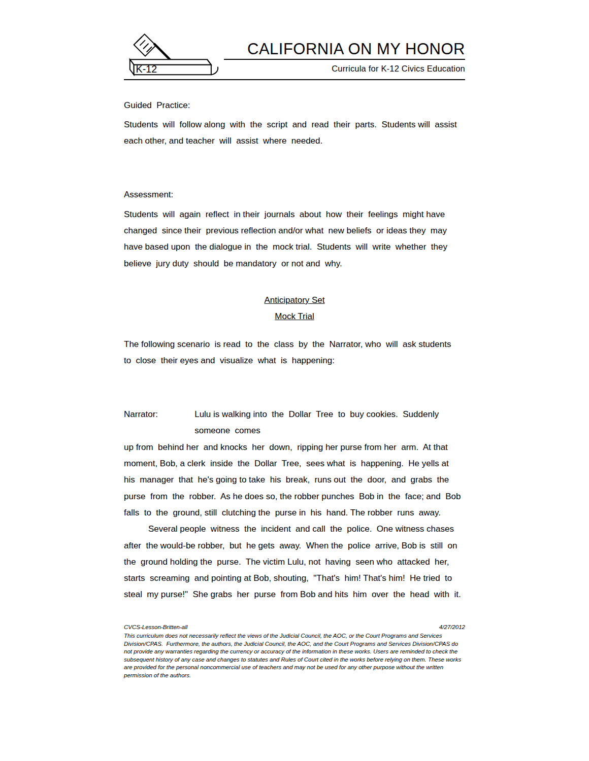K-12
CALIFORNIA ON MY HONOR
Curricula for K-12 Civics Education
Guided Practice:
Students will follow along with the script and read their parts. Students will assist each other, and teacher will assist where needed.
Assessment:
Students will again reflect in their journals about how their feelings might have changed since their previous reflection and/or what new beliefs or ideas they may have based upon the dialogue in the mock trial. Students will write whether they believe jury duty should be mandatory or not and why.
Anticipatory Set
Mock Trial
The following scenario is read to the class by the Narrator, who will ask students to close their eyes and visualize what is happening:
Narrator:
Lulu is walking into the Dollar Tree to buy cookies. Suddenly someone comes
up from behind her and knocks her down, ripping her purse from her arm. At that moment, Bob, a clerk inside the Dollar Tree, sees what is happening. He yells at his manager that he's going to take his break, runs out the door, and grabs the purse from the robber. As he does so, the robber punches Bob in the face; and Bob falls to the ground, still clutching the purse in his hand. The robber runs away.
Several people witness the incident and call the police. One witness chases after the would-be robber, but he gets away. When the police arrive, Bob is still on the ground holding the purse. The victim Lulu, not having seen who attacked her, starts screaming and pointing at Bob, shouting, "That's him! That's him! He tried to steal my purse!" She grabs her purse from Bob and hits him over the head with it.
CVCS-Lesson-Britten-all 4/27/2012
This curriculum does not necessarily reflect the views of the Judicial Council, the AOC, or the Court Programs and Services Division/CPAS. Furthermore, the authors, the Judicial Council, the AOC, and the Court Programs and Services Division/CPAS do not provide any warranties regarding the currency or accuracy of the information in these works. Users are reminded to check the subsequent history of any case and changes to statutes and Rules of Court cited in the works before relying on them. These works are provided for the personal noncommercial use of teachers and may not be used for any other purpose without the written permission of the authors.